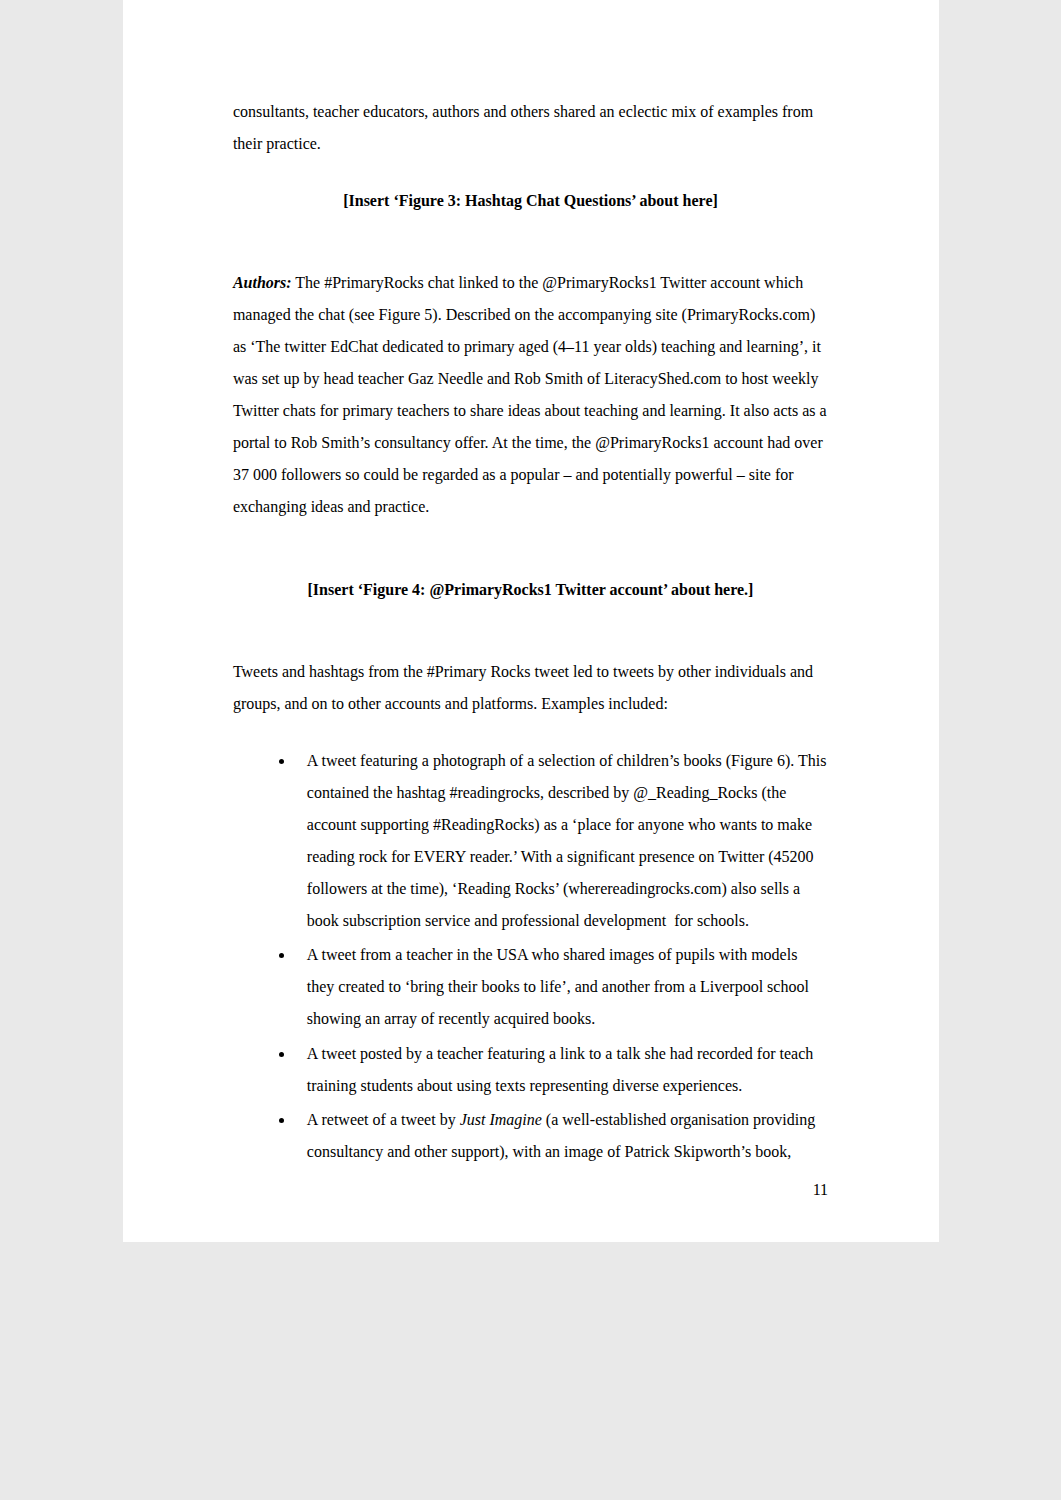consultants, teacher educators, authors and others shared an eclectic mix of examples from their practice.
[Insert ‘Figure 3: Hashtag Chat Questions’ about here]
Authors: The #PrimaryRocks chat linked to the @PrimaryRocks1 Twitter account which managed the chat (see Figure 5). Described on the accompanying site (PrimaryRocks.com) as ‘The twitter EdChat dedicated to primary aged (4–11 year olds) teaching and learning’, it was set up by head teacher Gaz Needle and Rob Smith of LiteracyShed.com to host weekly Twitter chats for primary teachers to share ideas about teaching and learning. It also acts as a portal to Rob Smith’s consultancy offer. At the time, the @PrimaryRocks1 account had over 37 000 followers so could be regarded as a popular – and potentially powerful – site for exchanging ideas and practice.
[Insert ‘Figure 4: @PrimaryRocks1 Twitter account’ about here.]
Tweets and hashtags from the #Primary Rocks tweet led to tweets by other individuals and groups, and on to other accounts and platforms. Examples included:
A tweet featuring a photograph of a selection of children’s books (Figure 6). This contained the hashtag #readingrocks, described by @_Reading_Rocks (the account supporting #ReadingRocks) as a ‘place for anyone who wants to make reading rock for EVERY reader.’ With a significant presence on Twitter (45200 followers at the time), ‘Reading Rocks’ (wherereadingrocks.com) also sells a book subscription service and professional development for schools.
A tweet from a teacher in the USA who shared images of pupils with models they created to ‘bring their books to life’, and another from a Liverpool school showing an array of recently acquired books.
A tweet posted by a teacher featuring a link to a talk she had recorded for teach training students about using texts representing diverse experiences.
A retweet of a tweet by Just Imagine (a well-established organisation providing consultancy and other support), with an image of Patrick Skipworth’s book,
11